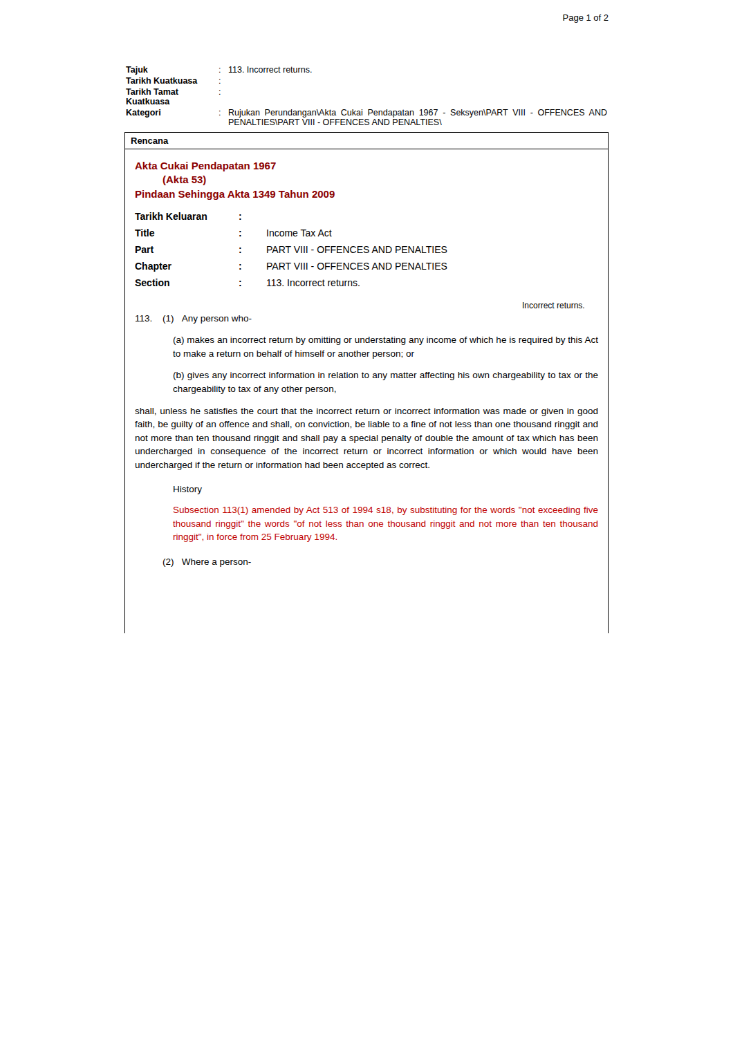Page 1 of 2
| Tajuk | : | 113. Incorrect returns. |
| Tarikh Kuatkuasa | : | |
| Tarikh Tamat Kuatkuasa | : | |
| Kategori | : | Rujukan Perundangan\Akta Cukai Pendapatan 1967 - Seksyen\PART VIII - OFFENCES AND PENALTIES\PART VIII - OFFENCES AND PENALTIES\ |
Rencana
Akta Cukai Pendapatan 1967
(Akta 53)
Pindaan Sehingga Akta 1349 Tahun 2009
| Tarikh Keluaran | : | |
| Title | : | Income Tax Act |
| Part | : | PART VIII - OFFENCES AND PENALTIES |
| Chapter | : | PART VIII - OFFENCES AND PENALTIES |
| Section | : | 113. Incorrect returns. |
Incorrect returns.
113.(1) Any person who-
(a) makes an incorrect return by omitting or understating any income of which he is required by this Act to make a return on behalf of himself or another person; or
(b) gives any incorrect information in relation to any matter affecting his own chargeability to tax or the chargeability to tax of any other person,
shall, unless he satisfies the court that the incorrect return or incorrect information was made or given in good faith, be guilty of an offence and shall, on conviction, be liable to a fine of not less than one thousand ringgit and not more than ten thousand ringgit and shall pay a special penalty of double the amount of tax which has been undercharged in consequence of the incorrect return or incorrect information or which would have been undercharged if the return or information had been accepted as correct.
History
Subsection 113(1) amended by Act 513 of 1994 s18, by substituting for the words "not exceeding five thousand ringgit" the words "of not less than one thousand ringgit and not more than ten thousand ringgit", in force from 25 February 1994.
(2) Where a person-